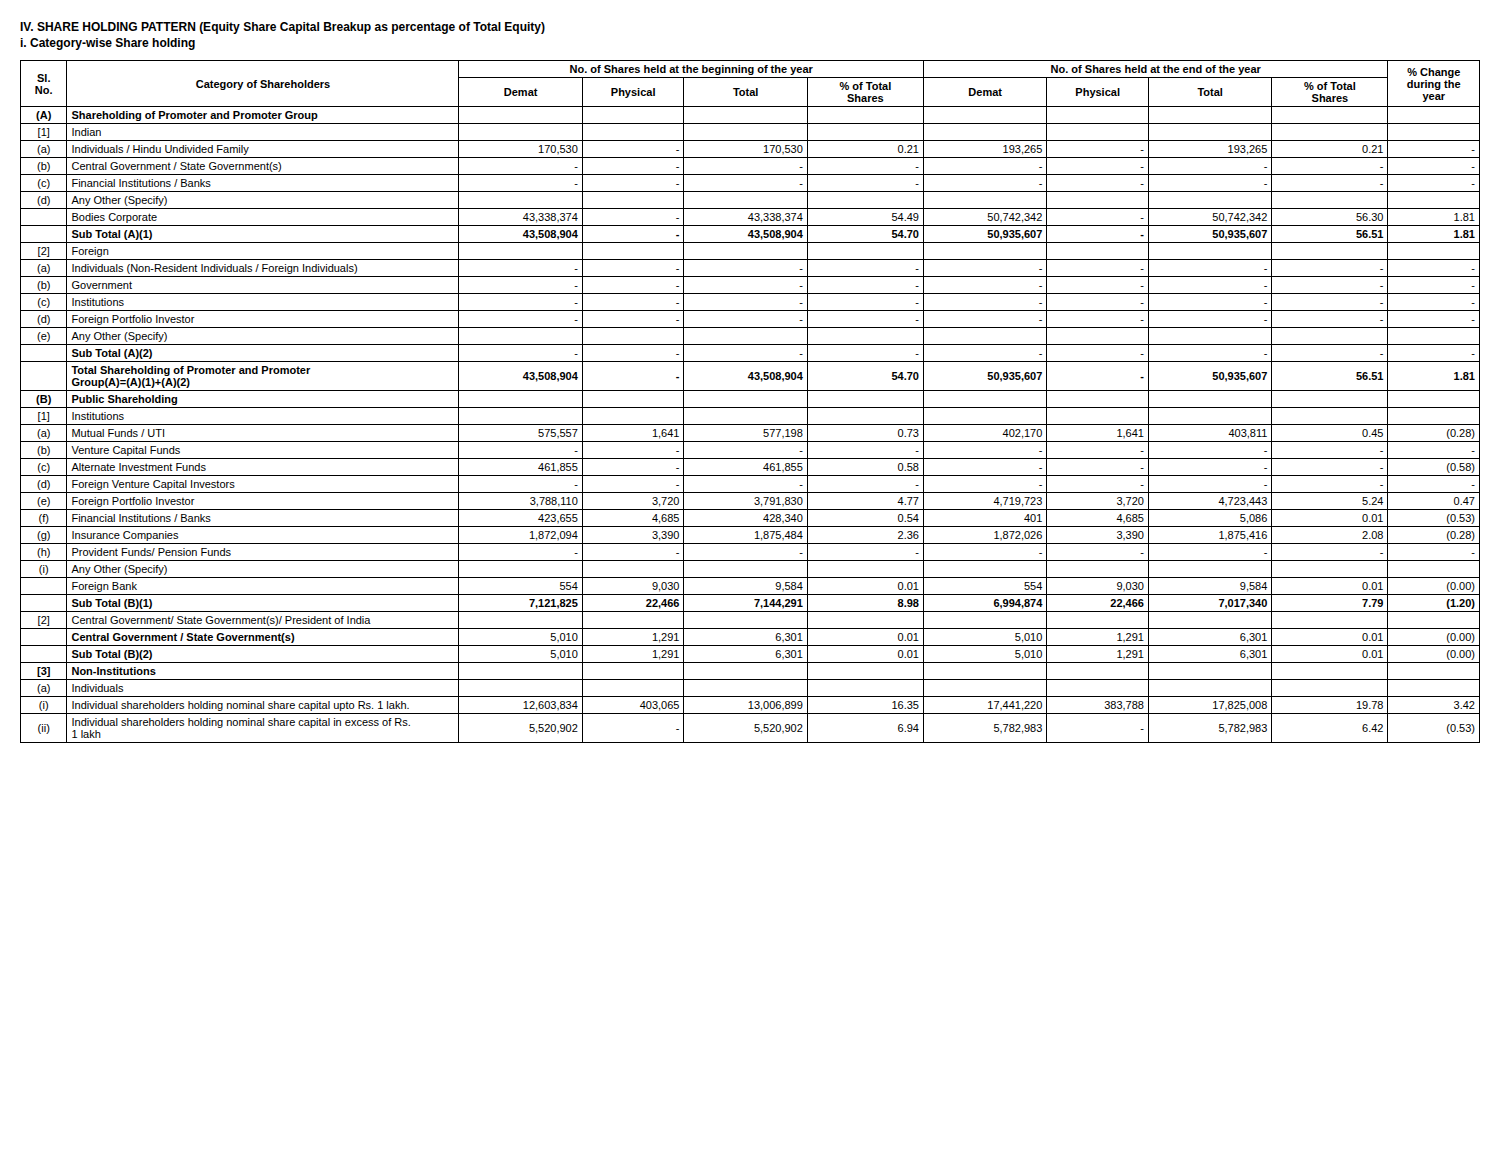IV. SHARE HOLDING PATTERN (Equity Share Capital Breakup as percentage of Total Equity)
i. Category-wise Share holding
| Sl. No. | Category of Shareholders | No. of Shares held at the beginning of the year | No. of Shares held at the end of the year | % Change during the year |
| --- | --- | --- | --- | --- |
| Demat | Physical | Total | % of Total Shares | Demat | Physical | Total | % of Total Shares |
| (A) | Shareholding of Promoter and Promoter Group | | | | | | | | | |
| [1] | Indian | | | | | | | | | |
| (a) | Individuals / Hindu Undivided Family | 170,530 | - | 170,530 | 0.21 | 193,265 | - | 193,265 | 0.21 | - |
| (b) | Central Government / State Government(s) | - | - | - | - | - | - | - | - | - |
| (c) | Financial Institutions / Banks | - | - | - | - | - | - | - | - | - |
| (d) | Any Other (Specify) | | | | | | | | | |
| | Bodies Corporate | 43,338,374 | - | 43,338,374 | 54.49 | 50,742,342 | - | 50,742,342 | 56.30 | 1.81 |
| | Sub Total (A)(1) | 43,508,904 | - | 43,508,904 | 54.70 | 50,935,607 | - | 50,935,607 | 56.51 | 1.81 |
| [2] | Foreign | | | | | | | | | |
| (a) | Individuals (Non-Resident Individuals / Foreign Individuals) | - | - | - | - | - | - | - | - | - |
| (b) | Government | - | - | - | - | - | - | - | - | - |
| (c) | Institutions | - | - | - | - | - | - | - | - | - |
| (d) | Foreign Portfolio Investor | - | - | - | - | - | - | - | - | - |
| (e) | Any Other (Specify) | | | | | | | | | |
| | Sub Total (A)(2) | - | - | - | - | - | - | - | - | - |
| | Total Shareholding of Promoter and Promoter Group(A)=(A)(1)+(A)(2) | 43,508,904 | - | 43,508,904 | 54.70 | 50,935,607 | - | 50,935,607 | 56.51 | 1.81 |
| (B) | Public Shareholding | | | | | | | | | |
| [1] | Institutions | | | | | | | | | |
| (a) | Mutual Funds / UTI | 575,557 | 1,641 | 577,198 | 0.73 | 402,170 | 1,641 | 403,811 | 0.45 | (0.28) |
| (b) | Venture Capital Funds | - | - | - | - | - | - | - | - | - |
| (c) | Alternate Investment Funds | 461,855 | - | 461,855 | 0.58 | - | - | - | - | (0.58) |
| (d) | Foreign Venture Capital Investors | - | - | - | - | - | - | - | - | - |
| (e) | Foreign Portfolio Investor | 3,788,110 | 3,720 | 3,791,830 | 4.77 | 4,719,723 | 3,720 | 4,723,443 | 5.24 | 0.47 |
| (f) | Financial Institutions / Banks | 423,655 | 4,685 | 428,340 | 0.54 | 401 | 4,685 | 5,086 | 0.01 | (0.53) |
| (g) | Insurance Companies | 1,872,094 | 3,390 | 1,875,484 | 2.36 | 1,872,026 | 3,390 | 1,875,416 | 2.08 | (0.28) |
| (h) | Provident Funds/ Pension Funds | - | - | - | - | - | - | - | - | - |
| (i) | Any Other (Specify) | | | | | | | | | |
| | Foreign Bank | 554 | 9,030 | 9,584 | 0.01 | 554 | 9,030 | 9,584 | 0.01 | (0.00) |
| | Sub Total (B)(1) | 7,121,825 | 22,466 | 7,144,291 | 8.98 | 6,994,874 | 22,466 | 7,017,340 | 7.79 | (1.20) |
| [2] | Central Government/ State Government(s)/ President of India | | | | | | | | | |
| | Central Government / State Government(s) | 5,010 | 1,291 | 6,301 | 0.01 | 5,010 | 1,291 | 6,301 | 0.01 | (0.00) |
| | Sub Total (B)(2) | 5,010 | 1,291 | 6,301 | 0.01 | 5,010 | 1,291 | 6,301 | 0.01 | (0.00) |
| [3] | Non-Institutions | | | | | | | | | |
| (a) | Individuals | | | | | | | | | |
| (i) | Individual shareholders holding nominal share capital upto Rs. 1 lakh. | 12,603,834 | 403,065 | 13,006,899 | 16.35 | 17,441,220 | 383,788 | 17,825,008 | 19.78 | 3.42 |
| (ii) | Individual shareholders holding nominal share capital in excess of Rs. 1 lakh | 5,520,902 | - | 5,520,902 | 6.94 | 5,782,983 | - | 5,782,983 | 6.42 | (0.53) |